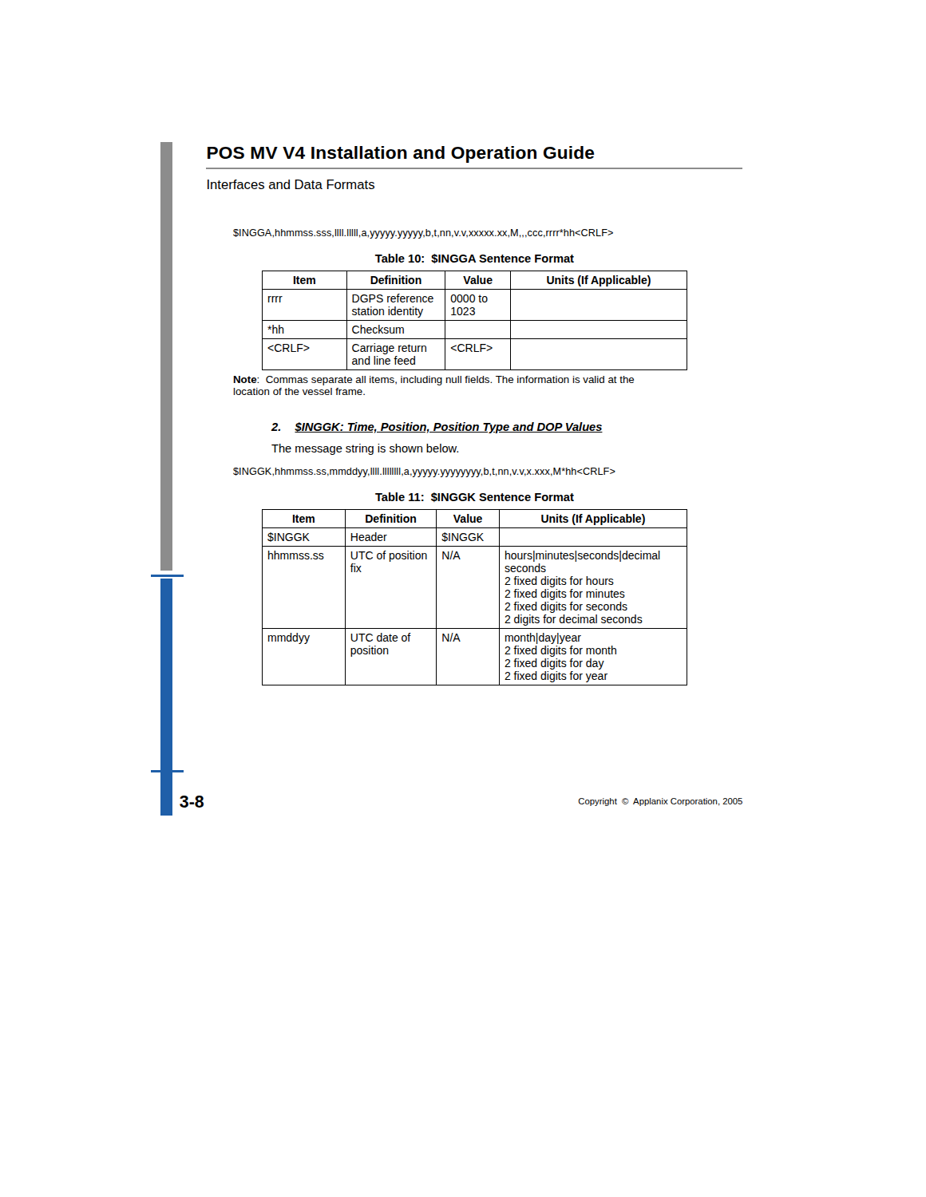POS MV V4 Installation and Operation Guide
Interfaces and Data Formats
$INGGA,hhmmss.sss,llll.lllll,a,yyyyy.yyyyy,b,t,nn,v.v,xxxxx.xx,M,,,ccc,rrrr*hh<CRLF>
Table 10: $INGGA Sentence Format
| Item | Definition | Value | Units (If Applicable) |
| --- | --- | --- | --- |
| rrrr | DGPS reference station identity | 0000 to 1023 | |
| *hh | Checksum | | |
| <CRLF> | Carriage return and line feed | <CRLF> | |
Note: Commas separate all items, including null fields. The information is valid at the location of the vessel frame.
2.$INGGK: Time, Position, Position Type and DOP Values
The message string is shown below.
$INGGK,hhmmss.ss,mmddyy,llll.llllllll,a,yyyyy.yyyyyyyy,b,t,nn,v.v,x.xxx,M*hh<CRLF>
Table 11: $INGGK Sentence Format
| Item | Definition | Value | Units (If Applicable) |
| --- | --- | --- | --- |
| $INGGK | Header | $INGGK | |
| hhmmss.ss | UTC of position fix | N/A | hours/minutes/seconds/decimal seconds 2 fixed digits for hours 2 fixed digits for minutes 2 fixed digits for seconds 2 digits for decimal seconds |
| mmddyy | UTC date of position | N/A | month/day/year 2 fixed digits for month 2 fixed digits for day 2 fixed digits for year |
3-8
Copyright © Applanix Corporation, 2005